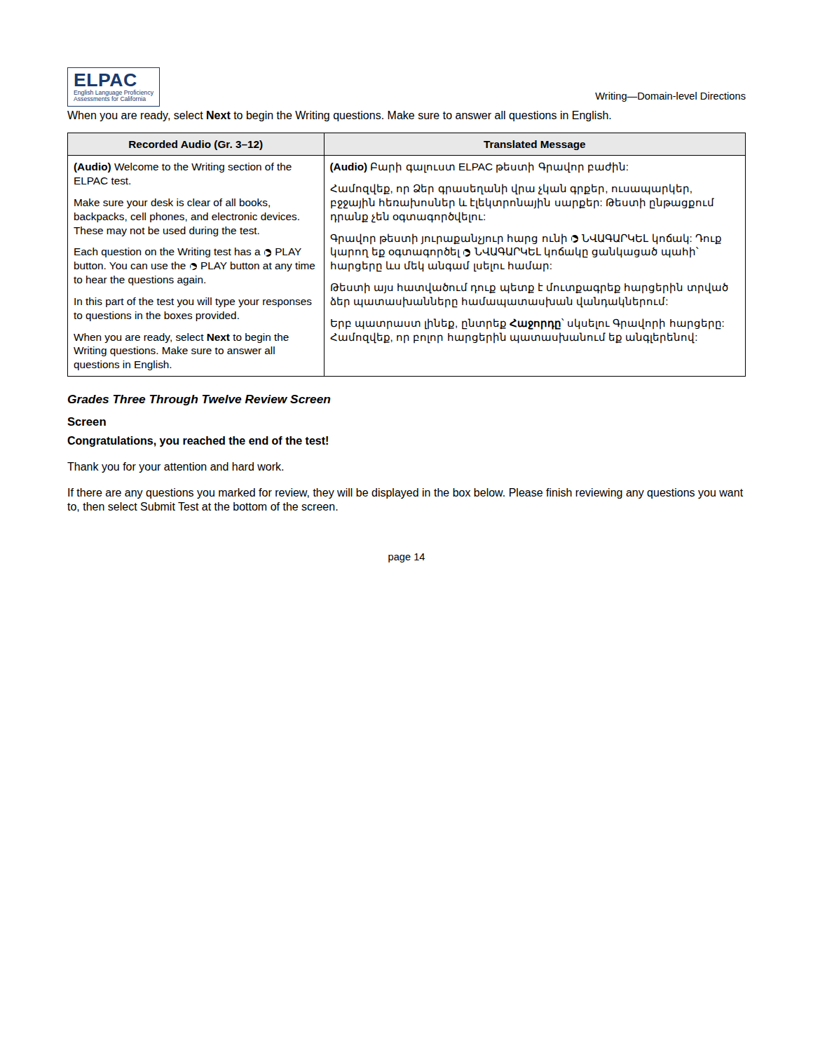ELPAC
English Language Proficiency
Assessments for California
Writing—Domain-level Directions
When you are ready, select Next to begin the Writing questions. Make sure to answer all questions in English.
| Recorded Audio (Gr. 3–12) | Translated Message |
| --- | --- |
| (Audio) Welcome to the Writing section of the ELPAC test. Make sure your desk is clear of all books, backpacks, cell phones, and electronic devices. These may not be used during the test. Each question on the Writing test has a ▶ PLAY button. You can use the ▶ PLAY button at any time to hear the questions again. In this part of the test you will type your responses to questions in the boxes provided. When you are ready, select Next to begin the Writing questions. Make sure to answer all questions in English. | (Audio) Բարի գալուստ ELPAC թեստի Գրավոր բաժին: Համոզվեք, որ Ձեր գրասեղանի վրա չկան գրքեր, ուսապարկեր, բջջային հեռախոսներ և էլեկտրոնային սարքեր: Թեստի ընթացքում դրանք չեն օգտագործվելու: Գրավոր թեստի յուրաքանչյուր հարց ունի ▶ ՆՎԱԳԱՐԿԵԼ կոճակ: Դուք կարող եք օգտագործել ▶ ՆՎԱԳԱՐԿԵԼ կոճակը ցանկացած պահի՝ հարցերը ևս մեկ անգամ լսելու համար: Թեստի այս հատվածում դուք պետք է մուտքագրեք հարցերին տրված ձեր պատասխանները համապատասխան վանդակներում: Երբ պատրաստ լինեք, ընտրեք Հաջորդը ՝ սկսելու Գրավորի հարցերը: Համոզվեք, որ բոլոր հարցերին պատասխանում եք անգլերենով: |
Grades Three Through Twelve Review Screen
Screen
Congratulations, you reached the end of the test!
Thank you for your attention and hard work.
If there are any questions you marked for review, they will be displayed in the box below. Please finish reviewing any questions you want to, then select Submit Test at the bottom of the screen.
page 14